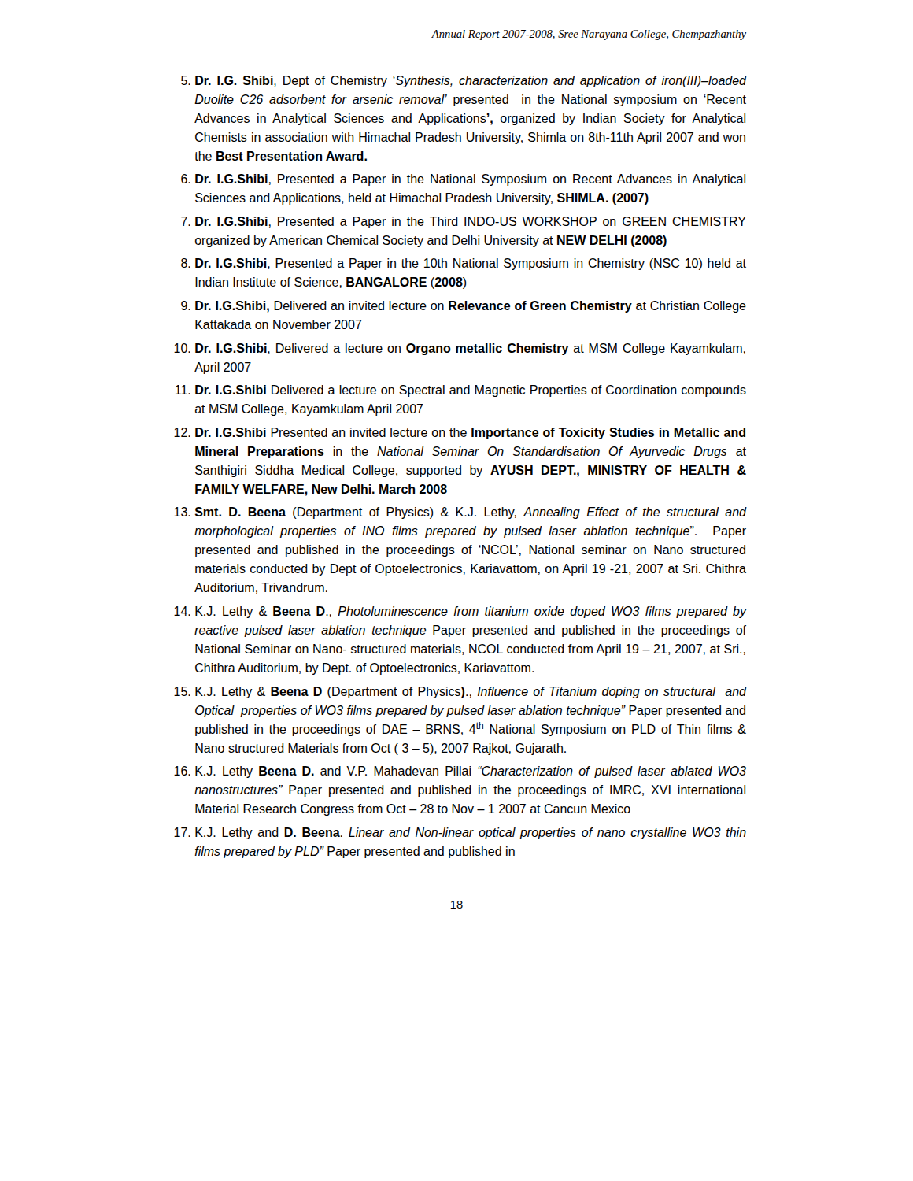Annual Report 2007-2008, Sree Narayana College, Chempazhanthy
Dr. I.G. Shibi, Dept of Chemistry ‘Synthesis, characterization and application of iron(III)–loaded Duolite C26 adsorbent for arsenic removal’ presented in the National symposium on ‘Recent Advances in Analytical Sciences and Applications’, organized by Indian Society for Analytical Chemists in association with Himachal Pradesh University, Shimla on 8th-11th April 2007 and won the Best Presentation Award.
Dr. I.G.Shibi, Presented a Paper in the National Symposium on Recent Advances in Analytical Sciences and Applications, held at Himachal Pradesh University, SHIMLA. (2007)
Dr. I.G.Shibi, Presented a Paper in the Third INDO-US WORKSHOP on GREEN CHEMISTRY organized by American Chemical Society and Delhi University at NEW DELHI (2008)
Dr. I.G.Shibi, Presented a Paper in the 10th National Symposium in Chemistry (NSC 10) held at Indian Institute of Science, BANGALORE (2008)
Dr. I.G.Shibi, Delivered an invited lecture on Relevance of Green Chemistry at Christian College Kattakada on November 2007
Dr. I.G.Shibi, Delivered a lecture on Organo metallic Chemistry at MSM College Kayamkulam, April 2007
Dr. I.G.Shibi Delivered a lecture on Spectral and Magnetic Properties of Coordination compounds at MSM College, Kayamkulam April 2007
Dr. I.G.Shibi Presented an invited lecture on the Importance of Toxicity Studies in Metallic and Mineral Preparations in the National Seminar On Standardisation Of Ayurvedic Drugs at Santhigiri Siddha Medical College, supported by AYUSH DEPT., MINISTRY OF HEALTH & FAMILY WELFARE, New Delhi. March 2008
Smt. D. Beena (Department of Physics) & K.J. Lethy, Annealing Effect of the structural and morphological properties of INO films prepared by pulsed laser ablation technique”. Paper presented and published in the proceedings of ‘NCOL’, National seminar on Nano structured materials conducted by Dept of Optoelectronics, Kariavattom, on April 19 -21, 2007 at Sri. Chithra Auditorium, Trivandrum.
K.J. Lethy & Beena D., Photoluminescence from titanium oxide doped WO3 films prepared by reactive pulsed laser ablation technique Paper presented and published in the proceedings of National Seminar on Nano- structured materials, NCOL conducted from April 19 – 21, 2007, at Sri., Chithra Auditorium, by Dept. of Optoelectronics, Kariavattom.
K.J. Lethy & Beena D (Department of Physics)., Influence of Titanium doping on structural and Optical properties of WO3 films prepared by pulsed laser ablation technique” Paper presented and published in the proceedings of DAE – BRNS, 4th National Symposium on PLD of Thin films & Nano structured Materials from Oct ( 3 – 5), 2007 Rajkot, Gujarath.
K.J. Lethy Beena D. and V.P. Mahadevan Pillai “Characterization of pulsed laser ablated WO3 nanostructures” Paper presented and published in the proceedings of IMRC, XVI international Material Research Congress from Oct – 28 to Nov – 1 2007 at Cancun Mexico
K.J. Lethy and D. Beena. Linear and Non-linear optical properties of nano crystalline WO3 thin films prepared by PLD” Paper presented and published in
18